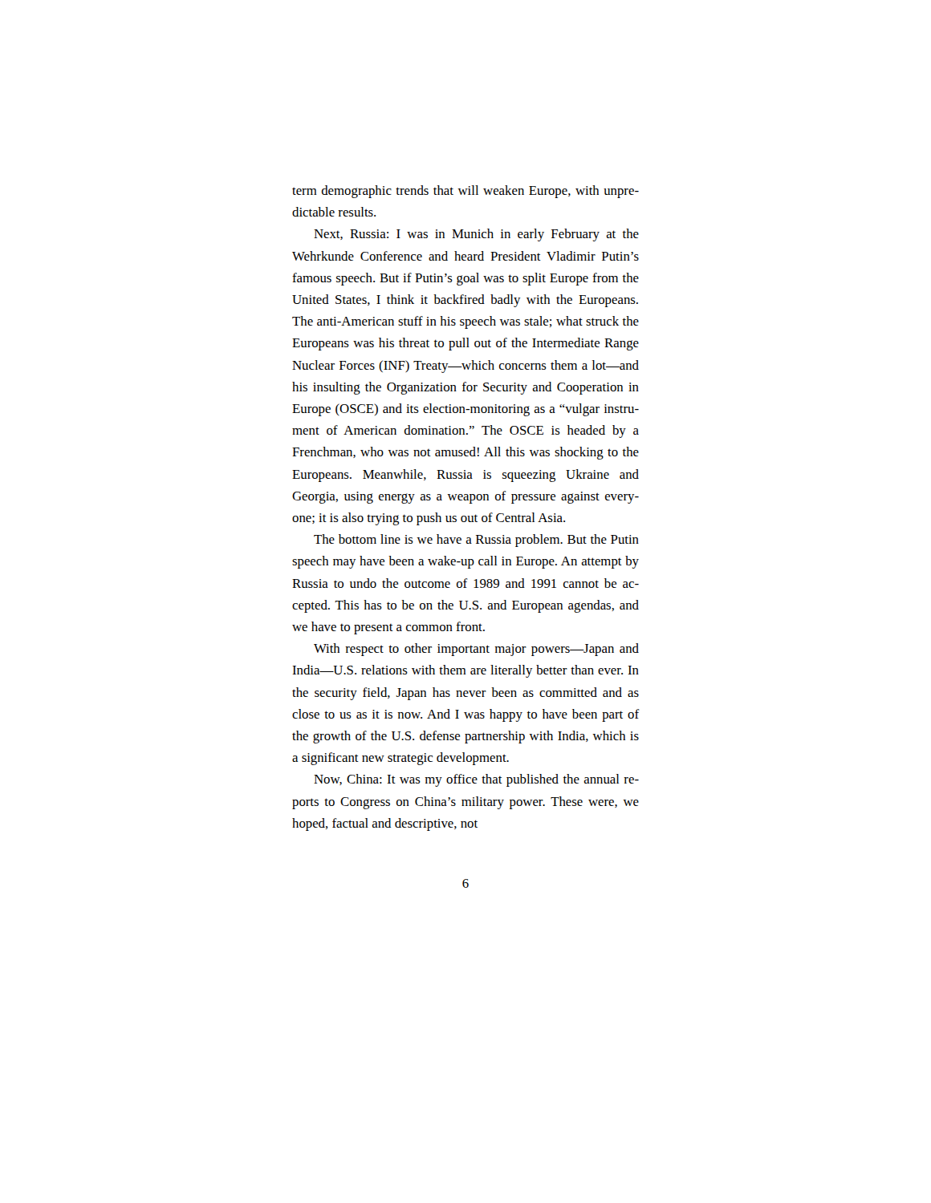term demographic trends that will weaken Europe, with unpredictable results.
Next, Russia: I was in Munich in early February at the Wehrkunde Conference and heard President Vladimir Putin’s famous speech. But if Putin’s goal was to split Europe from the United States, I think it backfired badly with the Europeans. The anti-American stuff in his speech was stale; what struck the Europeans was his threat to pull out of the Intermediate Range Nuclear Forces (INF) Treaty—which concerns them a lot—and his insulting the Organization for Security and Cooperation in Europe (OSCE) and its election-monitoring as a “vulgar instrument of American domination.” The OSCE is headed by a Frenchman, who was not amused! All this was shocking to the Europeans. Meanwhile, Russia is squeezing Ukraine and Georgia, using energy as a weapon of pressure against everyone; it is also trying to push us out of Central Asia.
The bottom line is we have a Russia problem. But the Putin speech may have been a wake-up call in Europe. An attempt by Russia to undo the outcome of 1989 and 1991 cannot be accepted. This has to be on the U.S. and European agendas, and we have to present a common front.
With respect to other important major powers—Japan and India—U.S. relations with them are literally better than ever. In the security field, Japan has never been as committed and as close to us as it is now. And I was happy to have been part of the growth of the U.S. defense partnership with India, which is a significant new strategic development.
Now, China: It was my office that published the annual reports to Congress on China’s military power. These were, we hoped, factual and descriptive, not
6